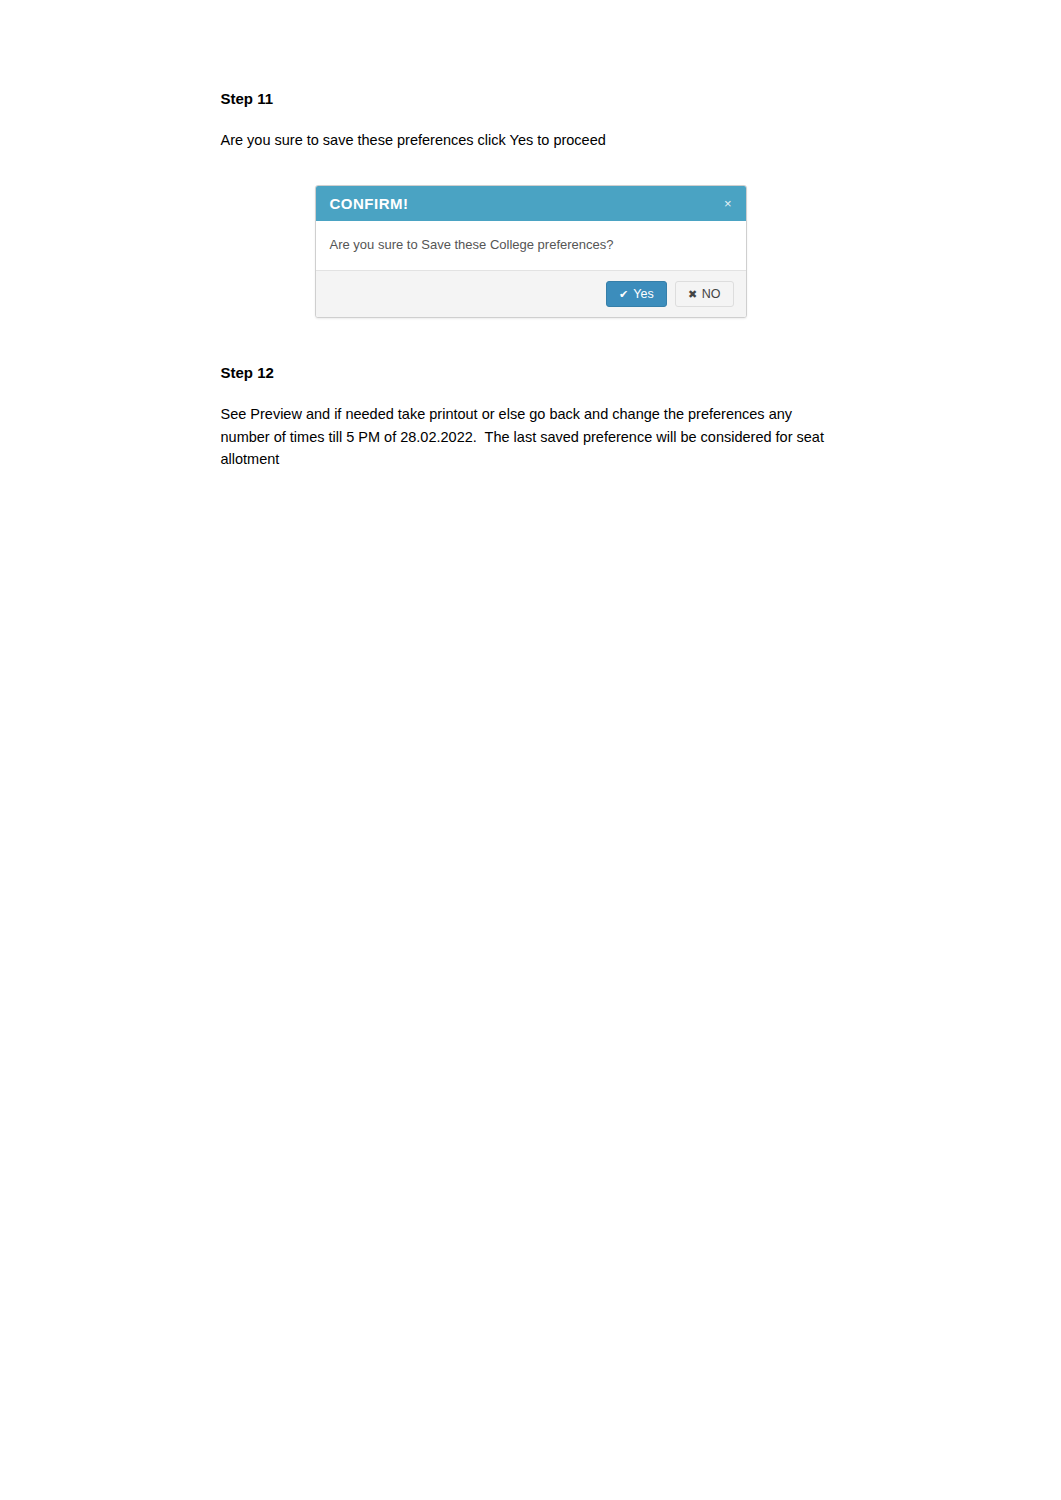Step 11
Are you sure to save these preferences click Yes to proceed
Confirm! ×
Are you sure to Save these College preferences?
Yes NO
Step 12
See Preview and if needed take printout or else go back and change the preferences any number of times till 5 PM of 28.02.2022. The last saved preference will be considered for seat allotment